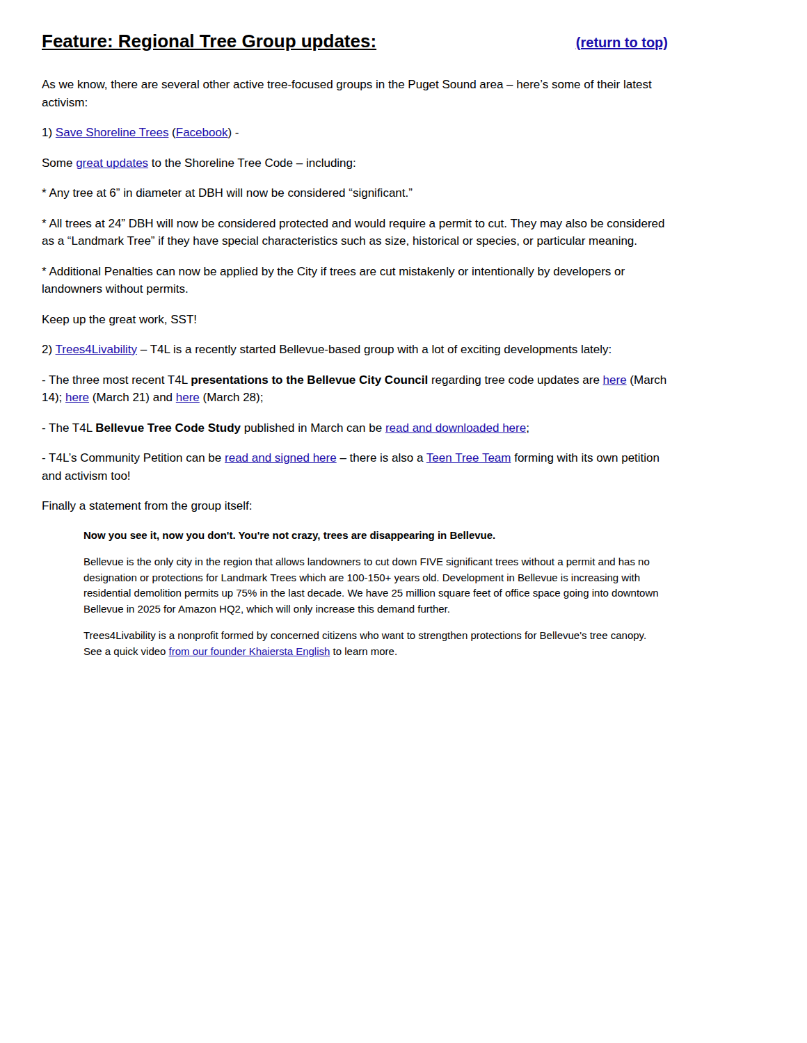Feature: Regional Tree Group updates:
(return to top)
As we know, there are several other active tree-focused groups in the Puget Sound area – here’s some of their latest activism:
1) Save Shoreline Trees (Facebook) -
Some great updates to the Shoreline Tree Code – including:
* Any tree at 6” in diameter at DBH will now be considered “significant.”
* All trees at 24” DBH will now be considered protected and would require a permit to cut. They may also be considered as a “Landmark Tree” if they have special characteristics such as size, historical or species, or particular meaning.
* Additional Penalties can now be applied by the City if trees are cut mistakenly or intentionally by developers or landowners without permits.
Keep up the great work, SST!
2) Trees4Livability – T4L is a recently started Bellevue-based group with a lot of exciting developments lately:
- The three most recent T4L presentations to the Bellevue City Council regarding tree code updates are here (March 14); here (March 21) and here (March 28);
- The T4L Bellevue Tree Code Study published in March can be read and downloaded here;
- T4L’s Community Petition can be read and signed here – there is also a Teen Tree Team forming with its own petition and activism too!
Finally a statement from the group itself:
Now you see it, now you don't. You're not crazy, trees are disappearing in Bellevue.
Bellevue is the only city in the region that allows landowners to cut down FIVE significant trees without a permit and has no designation or protections for Landmark Trees which are 100-150+ years old. Development in Bellevue is increasing with residential demolition permits up 75% in the last decade. We have 25 million square feet of office space going into downtown Bellevue in 2025 for Amazon HQ2, which will only increase this demand further.
Trees4Livability is a nonprofit formed by concerned citizens who want to strengthen protections for Bellevue's tree canopy. See a quick video from our founder Khaiersta English to learn more.